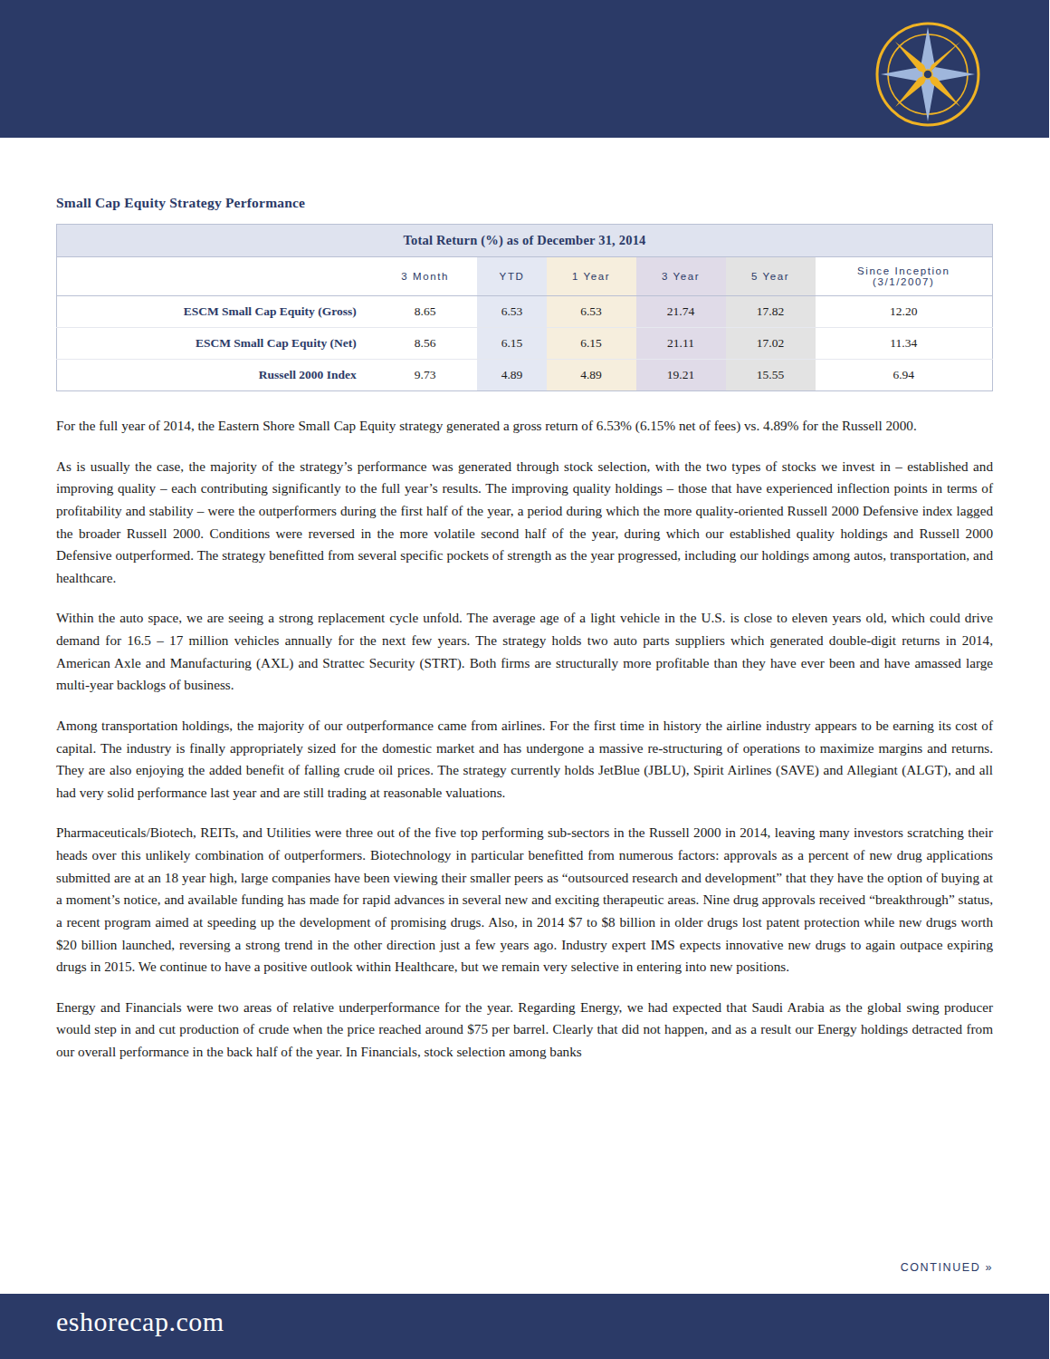Small Cap Equity Strategy Performance
Total Return (%) as of December 31, 2014
| | 3 Month | YTD | 1 Year | 3 Year | 5 Year | Since Inception (3/1/2007) |
| --- | --- | --- | --- | --- | --- | --- |
| ESCM Small Cap Equity (Gross) | 8.65 | 6.53 | 6.53 | 21.74 | 17.82 | 12.20 |
| ESCM Small Cap Equity (Net) | 8.56 | 6.15 | 6.15 | 21.11 | 17.02 | 11.34 |
| Russell 2000 Index | 9.73 | 4.89 | 4.89 | 19.21 | 15.55 | 6.94 |
For the full year of 2014, the Eastern Shore Small Cap Equity strategy generated a gross return of 6.53% (6.15% net of fees) vs. 4.89% for the Russell 2000.
As is usually the case, the majority of the strategy’s performance was generated through stock selection, with the two types of stocks we invest in – established and improving quality – each contributing significantly to the full year’s results. The improving quality holdings – those that have experienced inflection points in terms of profitability and stability – were the outperformers during the first half of the year, a period during which the more quality-oriented Russell 2000 Defensive index lagged the broader Russell 2000. Conditions were reversed in the more volatile second half of the year, during which our established quality holdings and Russell 2000 Defensive outperformed. The strategy benefitted from several specific pockets of strength as the year progressed, including our holdings among autos, transportation, and healthcare.
Within the auto space, we are seeing a strong replacement cycle unfold. The average age of a light vehicle in the U.S. is close to eleven years old, which could drive demand for 16.5 – 17 million vehicles annually for the next few years. The strategy holds two auto parts suppliers which generated double-digit returns in 2014, American Axle and Manufacturing (AXL) and Strattec Security (STRT). Both firms are structurally more profitable than they have ever been and have amassed large multi-year backlogs of business.
Among transportation holdings, the majority of our outperformance came from airlines. For the first time in history the airline industry appears to be earning its cost of capital. The industry is finally appropriately sized for the domestic market and has undergone a massive re-structuring of operations to maximize margins and returns. They are also enjoying the added benefit of falling crude oil prices. The strategy currently holds JetBlue (JBLU), Spirit Airlines (SAVE) and Allegiant (ALGT), and all had very solid performance last year and are still trading at reasonable valuations.
Pharmaceuticals/Biotech, REITs, and Utilities were three out of the five top performing sub-sectors in the Russell 2000 in 2014, leaving many investors scratching their heads over this unlikely combination of outperformers. Biotechnology in particular benefitted from numerous factors: approvals as a percent of new drug applications submitted are at an 18 year high, large companies have been viewing their smaller peers as “outsourced research and development” that they have the option of buying at a moment’s notice, and available funding has made for rapid advances in several new and exciting therapeutic areas. Nine drug approvals received “breakthrough” status, a recent program aimed at speeding up the development of promising drugs. Also, in 2014 $7 to $8 billion in older drugs lost patent protection while new drugs worth $20 billion launched, reversing a strong trend in the other direction just a few years ago. Industry expert IMS expects innovative new drugs to again outpace expiring drugs in 2015. We continue to have a positive outlook within Healthcare, but we remain very selective in entering into new positions.
Energy and Financials were two areas of relative underperformance for the year. Regarding Energy, we had expected that Saudi Arabia as the global swing producer would step in and cut production of crude when the price reached around $75 per barrel. Clearly that did not happen, and as a result our Energy holdings detracted from our overall performance in the back half of the year. In Financials, stock selection among banks
CONTINUED »
eshorecap.com